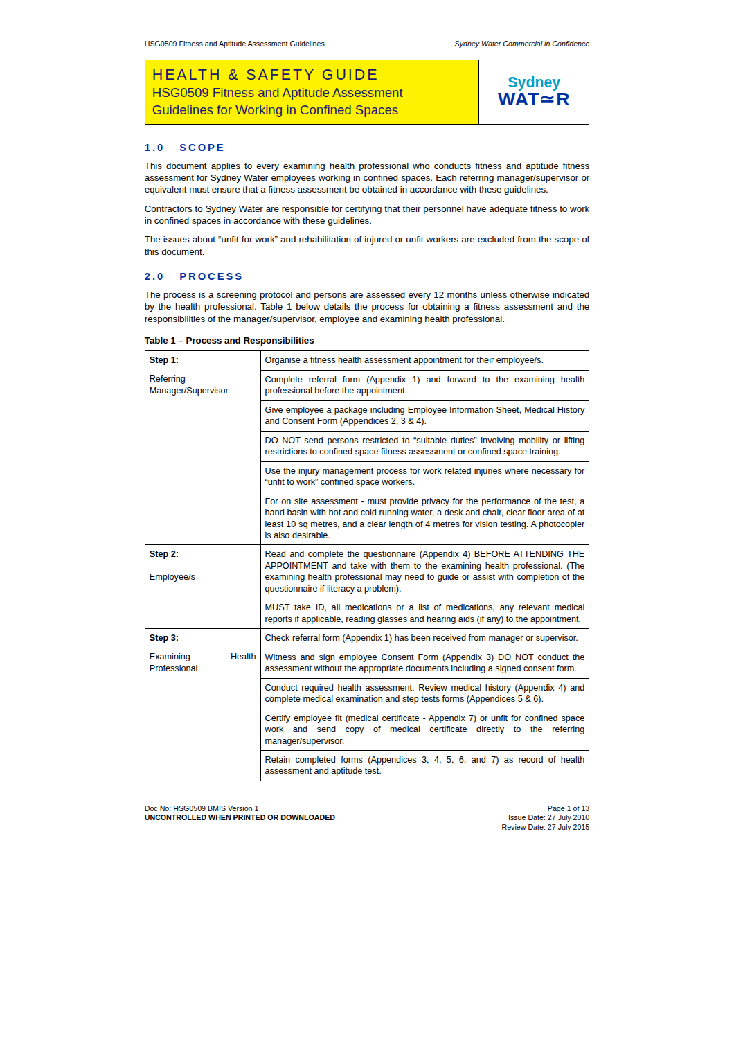HSG0509 Fitness and Aptitude Assessment Guidelines
Sydney Water Commercial in Confidence
HEALTH & SAFETY GUIDE
HSG0509 Fitness and Aptitude Assessment
Guidelines for Working in Confined Spaces
Sydney
WAT≃R
1.0 SCOPE
This document applies to every examining health professional who conducts fitness and aptitude fitness assessment for Sydney Water employees working in confined spaces. Each referring manager/supervisor or equivalent must ensure that a fitness assessment be obtained in accordance with these guidelines.
Contractors to Sydney Water are responsible for certifying that their personnel have adequate fitness to work in confined spaces in accordance with these guidelines.
The issues about “unfit for work” and rehabilitation of injured or unfit workers are excluded from the scope of this document.
2.0 PROCESS
The process is a screening protocol and persons are assessed every 12 months unless otherwise indicated by the health professional. Table 1 below details the process for obtaining a fitness assessment and the responsibilities of the manager/supervisor, employee and examining health professional.
Table 1 – Process and Responsibilities
| Step 1: | Organise a fitness health assessment appointment for their employee/s. |
| Referring Manager/Supervisor | Complete referral form (Appendix 1) and forward to the examining health professional before the appointment. |
| | Give employee a package including Employee Information Sheet, Medical History and Consent Form (Appendices 2, 3 & 4). |
| | DO NOT send persons restricted to “suitable duties” involving mobility or lifting restrictions to confined space fitness assessment or confined space training. |
| | Use the injury management process for work related injuries where necessary for “unfit to work” confined space workers. |
| | For on site assessment - must provide privacy for the performance of the test, a hand basin with hot and cold running water, a desk and chair, clear floor area of at least 10 sq metres, and a clear length of 4 metres for vision testing. A photocopier is also desirable. |
| Step 2: Employee/s | Read and complete the questionnaire (Appendix 4) BEFORE ATTENDING THE APPOINTMENT and take with them to the examining health professional. (The examining health professional may need to guide or assist with completion of the questionnaire if literacy a problem). |
| | MUST take ID, all medications or a list of medications, any relevant medical reports if applicable, reading glasses and hearing aids (if any) to the appointment. |
| Step 3: | Check referral form (Appendix 1) has been received from manager or supervisor. |
| Examining Health Professional | Witness and sign employee Consent Form (Appendix 3) DO NOT conduct the assessment without the appropriate documents including a signed consent form. |
| | Conduct required health assessment. Review medical history (Appendix 4) and complete medical examination and step tests forms (Appendices 5 & 6). |
| | Certify employee fit (medical certificate - Appendix 7) or unfit for confined space work and send copy of medical certificate directly to the referring manager/supervisor. |
| | Retain completed forms (Appendices 3, 4, 5, 6, and 7) as record of health assessment and aptitude test. |
Doc No: HSG0509 BMIS Version 1
UNCONTROLLED WHEN PRINTED OR DOWNLOADED
Page 1 of 13
Issue Date: 27 July 2010
Review Date: 27 July 2015